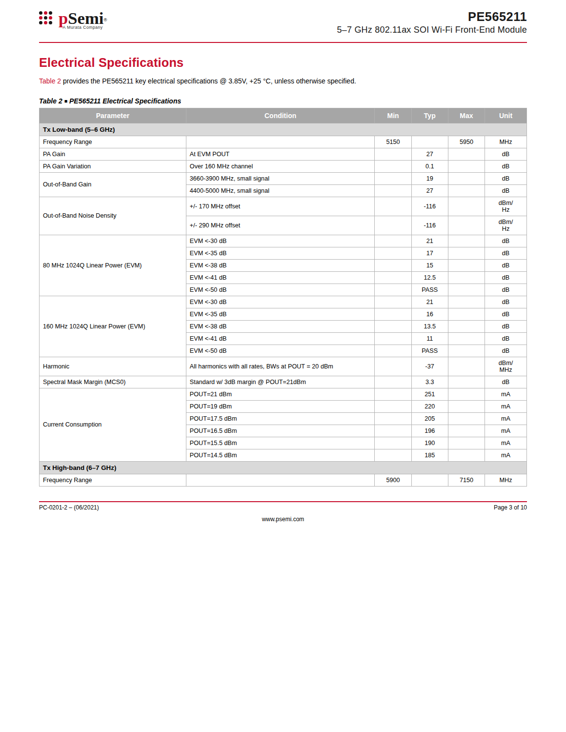pSemi®
A Murata Company
PE565211
5–7 GHz 802.11ax SOI Wi-Fi Front-End Module
Electrical Specifications
Table 2 provides the PE565211 key electrical specifications @ 3.85V, +25 °C, unless otherwise specified.
Table 2 ■ PE565211 Electrical Specifications
| Parameter | Condition | Min | Typ | Max | Unit |
| --- | --- | --- | --- | --- | --- |
| Tx Low-band (5–6 GHz) |
| Frequency Range | | 5150 | | 5950 | MHz |
| PA Gain | At EVM POUT | | 27 | | dB |
| PA Gain Variation | Over 160 MHz channel | | 0.1 | | dB |
| Out-of-Band Gain | 3660-3900 MHz, small signal | | 19 | | dB |
| 4400-5000 MHz, small signal | | 27 | | dB |
| Out-of-Band Noise Density | +/- 170 MHz offset | | -116 | | dBm/ Hz |
| +/- 290 MHz offset | | -116 | | dBm/ Hz |
| 80 MHz 1024Q Linear Power (EVM) | EVM <-30 dB | | 21 | | dB |
| EVM <-35 dB | | 17 | | dB |
| EVM <-38 dB | | 15 | | dB |
| EVM <-41 dB | | 12.5 | | dB |
| EVM <-50 dB | | PASS | | dB |
| 160 MHz 1024Q Linear Power (EVM) | EVM <-30 dB | | 21 | | dB |
| EVM <-35 dB | | 16 | | dB |
| EVM <-38 dB | | 13.5 | | dB |
| EVM <-41 dB | | 11 | | dB |
| EVM <-50 dB | | PASS | | dB |
| Harmonic | All harmonics with all rates, BWs at POUT = 20 dBm | | -37 | | dBm/ MHz |
| Spectral Mask Margin (MCS0) | Standard w/ 3dB margin @ POUT=21dBm | | 3.3 | | dB |
| Current Consumption | POUT=21 dBm | | 251 | | mA |
| POUT=19 dBm | | 220 | | mA |
| POUT=17.5 dBm | | 205 | | mA |
| POUT=16.5 dBm | | 196 | | mA |
| POUT=15.5 dBm | | 190 | | mA |
| POUT=14.5 dBm | | 185 | | mA |
| Tx High-band (6–7 GHz) |
| Frequency Range | | 5900 | | 7150 | MHz |
PC-0201-2 – (06/2021)
Page 3 of 10
www.psemi.com